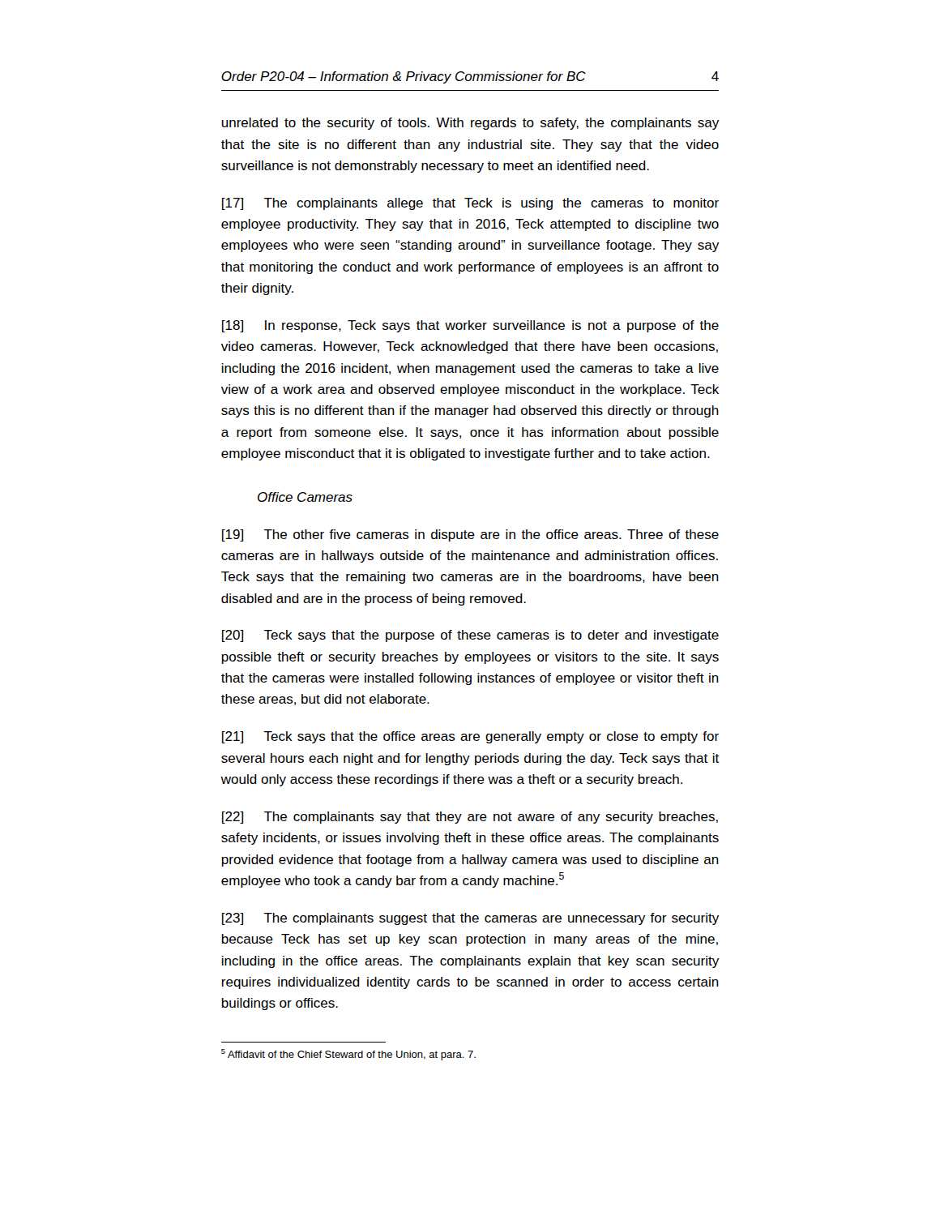Order P20-04 – Information & Privacy Commissioner for BC 4
unrelated to the security of tools. With regards to safety, the complainants say that the site is no different than any industrial site. They say that the video surveillance is not demonstrably necessary to meet an identified need.
[17] The complainants allege that Teck is using the cameras to monitor employee productivity. They say that in 2016, Teck attempted to discipline two employees who were seen “standing around” in surveillance footage. They say that monitoring the conduct and work performance of employees is an affront to their dignity.
[18] In response, Teck says that worker surveillance is not a purpose of the video cameras. However, Teck acknowledged that there have been occasions, including the 2016 incident, when management used the cameras to take a live view of a work area and observed employee misconduct in the workplace. Teck says this is no different than if the manager had observed this directly or through a report from someone else. It says, once it has information about possible employee misconduct that it is obligated to investigate further and to take action.
Office Cameras
[19] The other five cameras in dispute are in the office areas. Three of these cameras are in hallways outside of the maintenance and administration offices. Teck says that the remaining two cameras are in the boardrooms, have been disabled and are in the process of being removed.
[20] Teck says that the purpose of these cameras is to deter and investigate possible theft or security breaches by employees or visitors to the site. It says that the cameras were installed following instances of employee or visitor theft in these areas, but did not elaborate.
[21] Teck says that the office areas are generally empty or close to empty for several hours each night and for lengthy periods during the day. Teck says that it would only access these recordings if there was a theft or a security breach.
[22] The complainants say that they are not aware of any security breaches, safety incidents, or issues involving theft in these office areas. The complainants provided evidence that footage from a hallway camera was used to discipline an employee who took a candy bar from a candy machine.5
[23] The complainants suggest that the cameras are unnecessary for security because Teck has set up key scan protection in many areas of the mine, including in the office areas. The complainants explain that key scan security requires individualized identity cards to be scanned in order to access certain buildings or offices.
5 Affidavit of the Chief Steward of the Union, at para. 7.